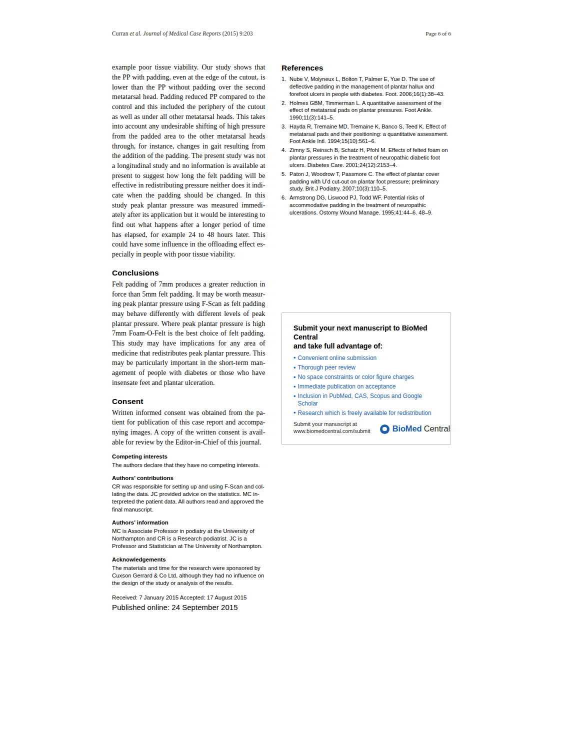Curran et al. Journal of Medical Case Reports (2015) 9:203
Page 6 of 6
example poor tissue viability. Our study shows that the PP with padding, even at the edge of the cutout, is lower than the PP without padding over the second metatarsal head. Padding reduced PP compared to the control and this included the periphery of the cutout as well as under all other metatarsal heads. This takes into account any undesirable shifting of high pressure from the padded area to the other metatarsal heads through, for instance, changes in gait resulting from the addition of the padding. The present study was not a longitudinal study and no information is available at present to suggest how long the felt padding will be effective in redistributing pressure neither does it indicate when the padding should be changed. In this study peak plantar pressure was measured immediately after its application but it would be interesting to find out what happens after a longer period of time has elapsed, for example 24 to 48 hours later. This could have some influence in the offloading effect especially in people with poor tissue viability.
Conclusions
Felt padding of 7mm produces a greater reduction in force than 5mm felt padding. It may be worth measuring peak plantar pressure using F-Scan as felt padding may behave differently with different levels of peak plantar pressure. Where peak plantar pressure is high 7mm Foam-O-Felt is the best choice of felt padding. This study may have implications for any area of medicine that redistributes peak plantar pressure. This may be particularly important in the short-term management of people with diabetes or those who have insensate feet and plantar ulceration.
Consent
Written informed consent was obtained from the patient for publication of this case report and accompanying images. A copy of the written consent is available for review by the Editor-in-Chief of this journal.
Competing interests
The authors declare that they have no competing interests.
Authors’ contributions
CR was responsible for setting up and using F-Scan and collating the data. JC provided advice on the statistics. MC interpreted the patient data. All authors read and approved the final manuscript.
Authors’ information
MC is Associate Professor in podiatry at the University of Northampton and CR is a Research podiatrist. JC is a Professor and Statistician at The University of Northampton.
Acknowledgements
The materials and time for the research were sponsored by Cuxson Gerrard & Co Ltd, although they had no influence on the design of the study or analysis of the results.
Received: 7 January 2015 Accepted: 17 August 2015
Published online: 24 September 2015
References
Nube V, Molyneux L, Bolton T, Palmer E, Yue D. The use of deflective padding in the management of plantar hallux and forefoot ulcers in people with diabetes. Foot. 2006;16(1):38–43.
Holmes GBM, Timmerman L. A quantitative assessment of the effect of metatarsal pads on plantar pressures. Foot Ankle. 1990;11(3):141–5.
Hayda R, Tremaine MD, Tremaine K, Banco S, Teed K. Effect of metatarsal pads and their positioning: a quantitative assessment. Foot Ankle Intl. 1994;15(10):561–6.
Zimny S, Reinsch B, Schatz H, Pfohl M. Effects of felted foam on plantar pressures in the treatment of neuropathic diabetic foot ulcers. Diabetes Care. 2001;24(12):2153–4.
Paton J, Woodrow T, Passmore C. The effect of plantar cover padding with U’d cut-out on plantar foot pressure; preliminary study. Brit J Podiatry. 2007;10(3):110–5.
Armstrong DG, Liswood PJ, Todd WF. Potential risks of accommodative padding in the treatment of neuropathic ulcerations. Ostomy Wound Manage. 1995;41:44–6. 48–9.
Submit your next manuscript to BioMed Central
and take full advantage of:
Convenient online submission
Thorough peer review
No space constraints or color figure charges
Immediate publication on acceptance
Inclusion in PubMed, CAS, Scopus and Google Scholar
Research which is freely available for redistribution
Submit your manuscript at
www.biomedcentral.com/submit
Bio Med Central